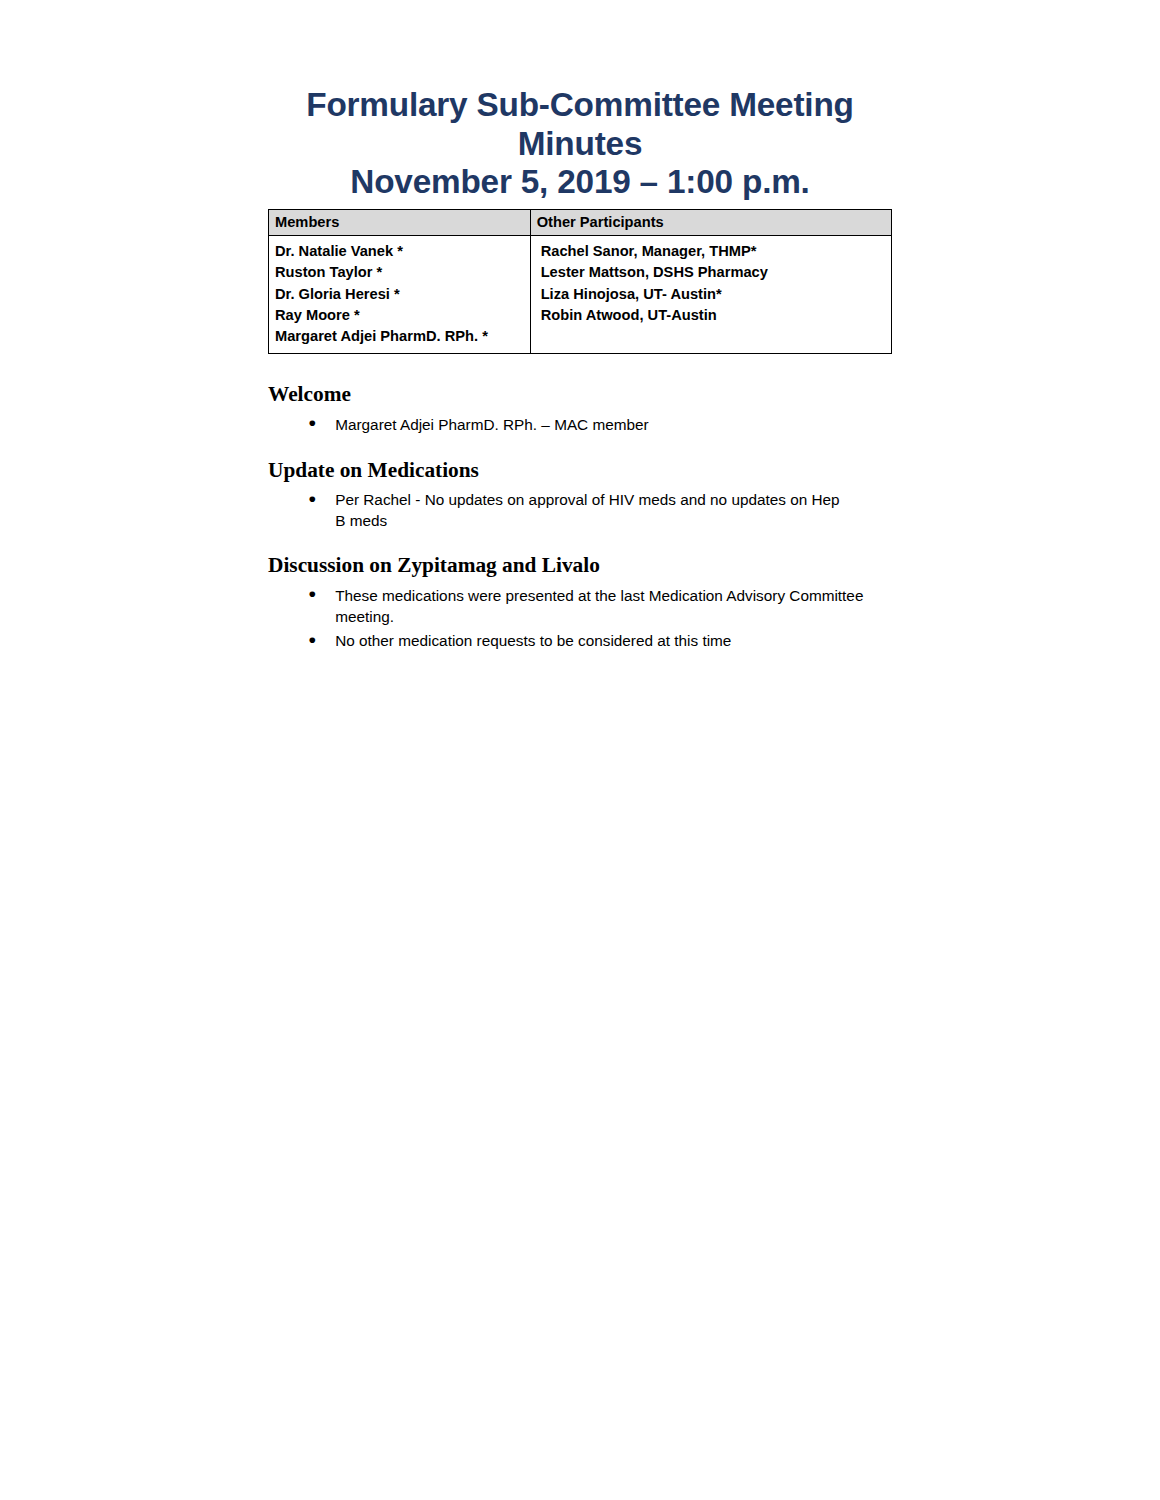Formulary Sub-Committee Meeting Minutes
November 5, 2019 – 1:00 p.m.
| Members | Other Participants |
| --- | --- |
| Dr. Natalie Vanek * Ruston Taylor * Dr. Gloria Heresi * Ray Moore * Margaret Adjei PharmD. RPh. * | Rachel Sanor, Manager, THMP* Lester Mattson, DSHS Pharmacy Liza Hinojosa, UT- Austin* Robin Atwood, UT-Austin |
Welcome
Margaret Adjei PharmD. RPh. – MAC member
Update on Medications
Per Rachel - No updates on approval of HIV meds and no updates on Hep B meds
Discussion on Zypitamag and Livalo
These medications were presented at the last Medication Advisory Committee meeting.
No other medication requests to be considered at this time